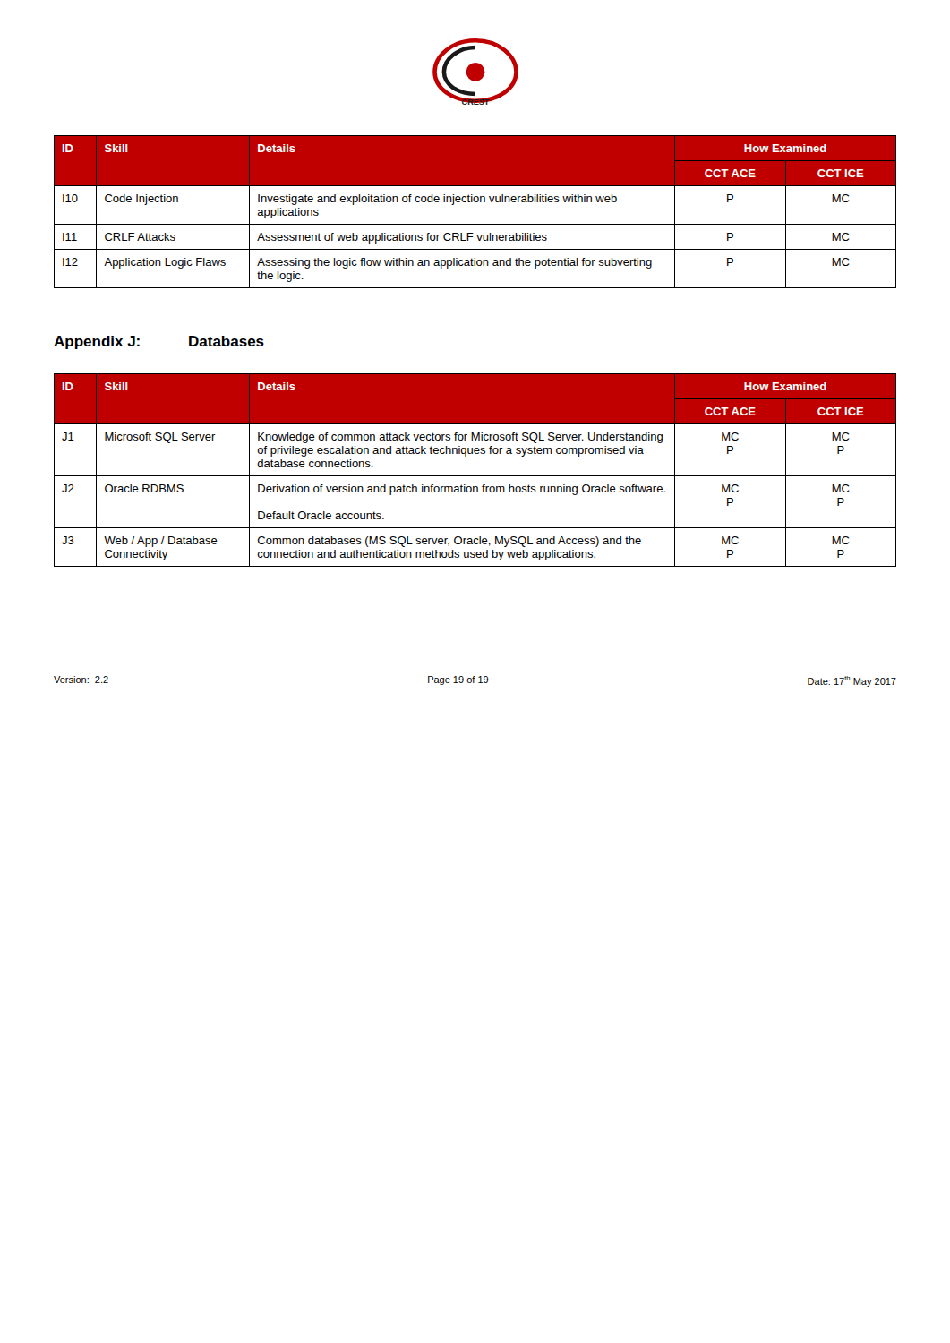CREST
| ID | Skill | Details | How Examined |
| --- | --- | --- | --- |
| CCT ACE | CCT ICE |
| I10 | Code Injection | Investigate and exploitation of code injection vulnerabilities within web applications | P | MC |
| I11 | CRLF Attacks | Assessment of web applications for CRLF vulnerabilities | P | MC |
| I12 | Application Logic Flaws | Assessing the logic flow within an application and the potential for subverting the logic. | P | MC |
Appendix J: Databases
| ID | Skill | Details | How Examined |
| --- | --- | --- | --- |
| CCT ACE | CCT ICE |
| J1 | Microsoft SQL Server | Knowledge of common attack vectors for Microsoft SQL Server. Understanding of privilege escalation and attack techniques for a system compromised via database connections. | MC P | MC P |
| J2 | Oracle RDBMS | Derivation of version and patch information from hosts running Oracle software. Default Oracle accounts. | MC P | MC P |
| J3 | Web / App / Database Connectivity | Common databases (MS SQL server, Oracle, MySQL and Access) and the connection and authentication methods used by web applications. | MC P | MC P |
Version: 2.2 Page 19 of 19 Date: 17th May 2017